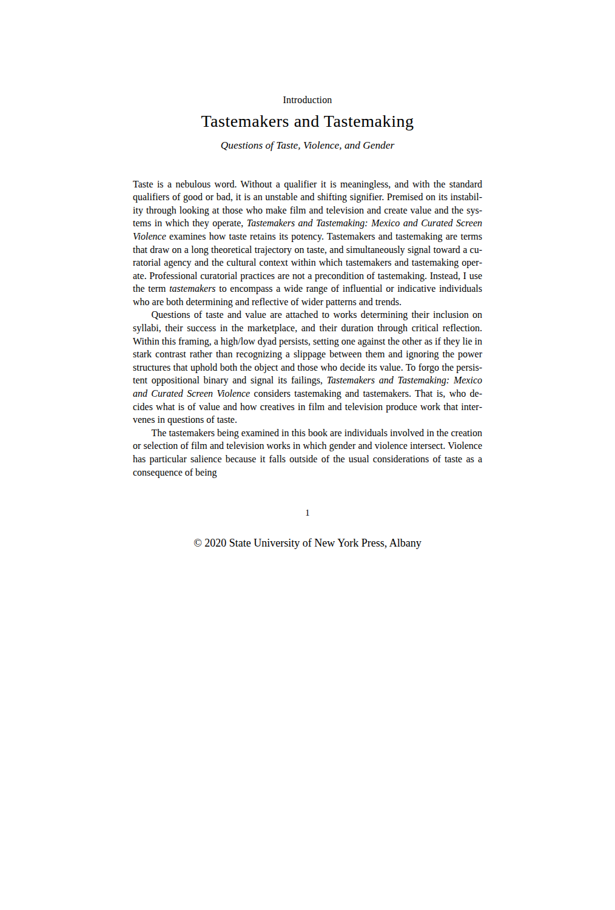Introduction
Tastemakers and Tastemaking
Questions of Taste, Violence, and Gender
Taste is a nebulous word. Without a qualifier it is meaningless, and with the standard qualifiers of good or bad, it is an unstable and shifting signifier. Premised on its instability through looking at those who make film and television and create value and the systems in which they operate, Tastemakers and Tastemaking: Mexico and Curated Screen Violence examines how taste retains its potency. Tastemakers and tastemaking are terms that draw on a long theoretical trajectory on taste, and simultaneously signal toward a curatorial agency and the cultural context within which tastemakers and tastemaking operate. Professional curatorial practices are not a precondition of tastemaking. Instead, I use the term tastemakers to encompass a wide range of influential or indicative individuals who are both determining and reflective of wider patterns and trends.
Questions of taste and value are attached to works determining their inclusion on syllabi, their success in the marketplace, and their duration through critical reflection. Within this framing, a high/low dyad persists, setting one against the other as if they lie in stark contrast rather than recognizing a slippage between them and ignoring the power structures that uphold both the object and those who decide its value. To forgo the persistent oppositional binary and signal its failings, Tastemakers and Tastemaking: Mexico and Curated Screen Violence considers tastemaking and tastemakers. That is, who decides what is of value and how creatives in film and television produce work that intervenes in questions of taste.
The tastemakers being examined in this book are individuals involved in the creation or selection of film and television works in which gender and violence intersect. Violence has particular salience because it falls outside of the usual considerations of taste as a consequence of being
1
© 2020 State University of New York Press, Albany